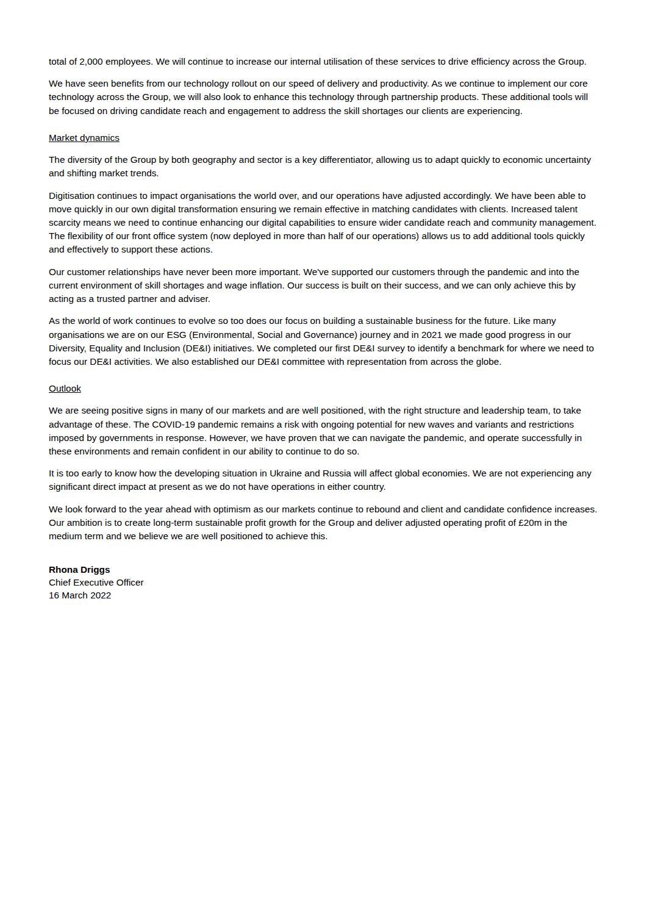total of 2,000 employees. We will continue to increase our internal utilisation of these services to drive efficiency across the Group.
We have seen benefits from our technology rollout on our speed of delivery and productivity. As we continue to implement our core technology across the Group, we will also look to enhance this technology through partnership products. These additional tools will be focused on driving candidate reach and engagement to address the skill shortages our clients are experiencing.
Market dynamics
The diversity of the Group by both geography and sector is a key differentiator, allowing us to adapt quickly to economic uncertainty and shifting market trends.
Digitisation continues to impact organisations the world over, and our operations have adjusted accordingly. We have been able to move quickly in our own digital transformation ensuring we remain effective in matching candidates with clients. Increased talent scarcity means we need to continue enhancing our digital capabilities to ensure wider candidate reach and community management. The flexibility of our front office system (now deployed in more than half of our operations) allows us to add additional tools quickly and effectively to support these actions.
Our customer relationships have never been more important. We've supported our customers through the pandemic and into the current environment of skill shortages and wage inflation. Our success is built on their success, and we can only achieve this by acting as a trusted partner and adviser.
As the world of work continues to evolve so too does our focus on building a sustainable business for the future. Like many organisations we are on our ESG (Environmental, Social and Governance) journey and in 2021 we made good progress in our Diversity, Equality and Inclusion (DE&I) initiatives. We completed our first DE&I survey to identify a benchmark for where we need to focus our DE&I activities. We also established our DE&I committee with representation from across the globe.
Outlook
We are seeing positive signs in many of our markets and are well positioned, with the right structure and leadership team, to take advantage of these. The COVID-19 pandemic remains a risk with ongoing potential for new waves and variants and restrictions imposed by governments in response. However, we have proven that we can navigate the pandemic, and operate successfully in these environments and remain confident in our ability to continue to do so.
It is too early to know how the developing situation in Ukraine and Russia will affect global economies. We are not experiencing any significant direct impact at present as we do not have operations in either country.
We look forward to the year ahead with optimism as our markets continue to rebound and client and candidate confidence increases. Our ambition is to create long-term sustainable profit growth for the Group and deliver adjusted operating profit of £20m in the medium term and we believe we are well positioned to achieve this.
Rhona Driggs
Chief Executive Officer
16 March 2022